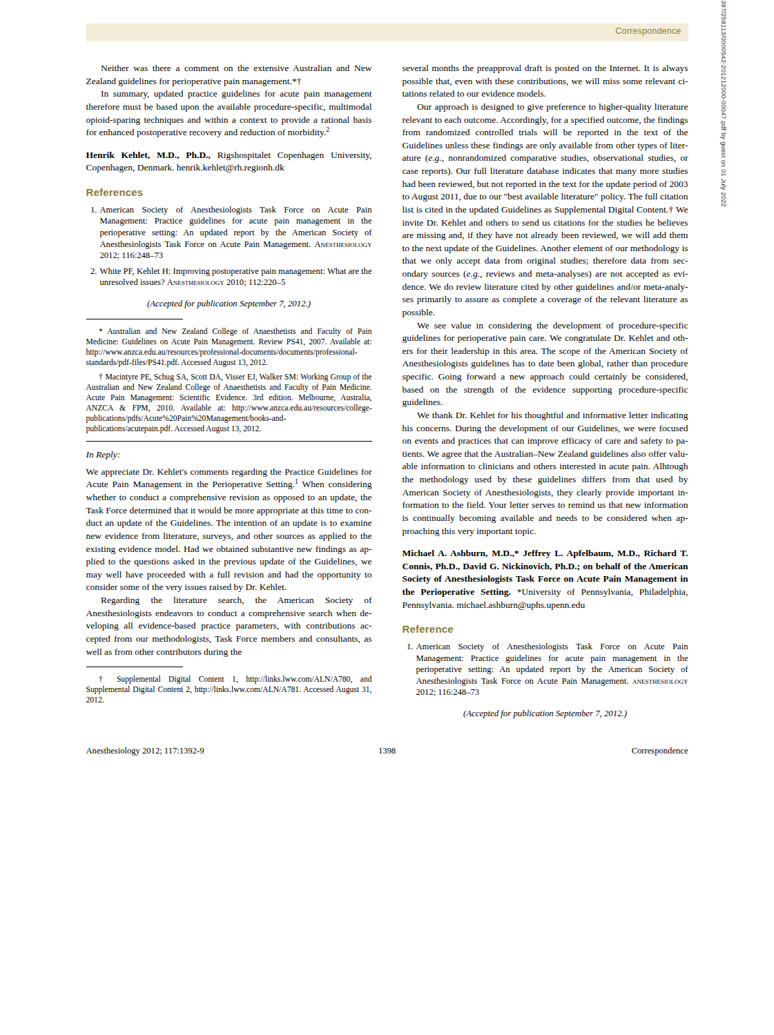Correspondence
Downloaded from http://asa2.silverchair.com/anesthesiology/article-pdf/117/6/1397/259113/0000542-201212000-00047.pdf by guest on 01 July 2022
Neither was there a comment on the extensive Australian and New Zealand guidelines for perioperative pain management.*†
In summary, updated practice guidelines for acute pain management therefore must be based upon the available procedure-specific, multimodal opioid-sparing techniques and within a context to provide a rational basis for enhanced postoperative recovery and reduction of morbidity.2
Henrik Kehlet, M.D., Ph.D., Rigshospitalet Copenhagen University, Copenhagen, Denmark. henrik.kehlet@rh.regionh.dk
References
American Society of Anesthesiologists Task Force on Acute Pain Management: Practice guidelines for acute pain management in the perioperative setting: An updated report by the American Society of Anesthesiologists Task Force on Acute Pain Management. Anesthesiology 2012; 116:248–73
White PF, Kehlet H: Improving postoperative pain management: What are the unresolved issues? Anesthesiology 2010; 112:220–5
(Accepted for publication September 7, 2012.)
* Australian and New Zealand College of Anaesthetists and Faculty of Pain Medicine: Guidelines on Acute Pain Management. Review PS41, 2007. Available at: http://www.anzca.edu.au/resources/professional-documents/documents/professional-standards/pdf-files/PS41.pdf. Accessed August 13, 2012.
† Macintyre PE, Schug SA, Scott DA, Visser EJ, Walker SM: Working Group of the Australian and New Zealand College of Anaesthetists and Faculty of Pain Medicine. Acute Pain Management: Scientific Evidence. 3rd edition. Melbourne, Australia, ANZCA & FPM, 2010. Available at: http://www.anzca.edu.au/resources/college-publications/pdfs/Acute%20Pain%20Management/books-and-publications/acutepain.pdf. Accessed August 13, 2012.
In Reply:
We appreciate Dr. Kehlet's comments regarding the Practice Guidelines for Acute Pain Management in the Perioperative Setting.1 When considering whether to conduct a comprehensive revision as opposed to an update, the Task Force determined that it would be more appropriate at this time to conduct an update of the Guidelines. The intention of an update is to examine new evidence from literature, surveys, and other sources as applied to the existing evidence model. Had we obtained substantive new findings as applied to the questions asked in the previous update of the Guidelines, we may well have proceeded with a full revision and had the opportunity to consider some of the very issues raised by Dr. Kehlet.
Regarding the literature search, the American Society of Anesthesiologists endeavors to conduct a comprehensive search when developing all evidence-based practice parameters, with contributions accepted from our methodologists, Task Force members and consultants, as well as from other contributors during the
† Supplemental Digital Content 1, http://links.lww.com/ALN/A780, and Supplemental Digital Content 2, http://links.lww.com/ALN/A781. Accessed August 31, 2012.
several months the preapproval draft is posted on the Internet. It is always possible that, even with these contributions, we will miss some relevant citations related to our evidence models.
Our approach is designed to give preference to higher-quality literature relevant to each outcome. Accordingly, for a specified outcome, the findings from randomized controlled trials will be reported in the text of the Guidelines unless these findings are only available from other types of literature (e.g., nonrandomized comparative studies, observational studies, or case reports). Our full literature database indicates that many more studies had been reviewed, but not reported in the text for the update period of 2003 to August 2011, due to our "best available literature" policy. The full citation list is cited in the updated Guidelines as Supplemental Digital Content.† We invite Dr. Kehlet and others to send us citations for the studies he believes are missing and, if they have not already been reviewed, we will add them to the next update of the Guidelines. Another element of our methodology is that we only accept data from original studies; therefore data from secondary sources (e.g., reviews and meta-analyses) are not accepted as evidence. We do review literature cited by other guidelines and/or meta-analyses primarily to assure as complete a coverage of the relevant literature as possible.
We see value in considering the development of procedure-specific guidelines for perioperative pain care. We congratulate Dr. Kehlet and others for their leadership in this area. The scope of the American Society of Anesthesiologists guidelines has to date been global, rather than procedure specific. Going forward a new approach could certainly be considered, based on the strength of the evidence supporting procedure-specific guidelines.
We thank Dr. Kehlet for his thoughtful and informative letter indicating his concerns. During the development of our Guidelines, we were focused on events and practices that can improve efficacy of care and safety to patients. We agree that the Australian–New Zealand guidelines also offer valuable information to clinicians and others interested in acute pain. Alhtough the methodology used by these guidelines differs from that used by American Society of Anesthesiologists, they clearly provide important information to the field. Your letter serves to remind us that new information is continually becoming available and needs to be considered when approaching this very important topic.
Michael A. Ashburn, M.D.,* Jeffrey L. Apfelbaum, M.D., Richard T. Connis, Ph.D., David G. Nickinovich, Ph.D.; on behalf of the American Society of Anesthesiologists Task Force on Acute Pain Management in the Perioperative Setting. *University of Pennsylvania, Philadelphia, Pennsylvania. michael.ashburn@uphs.upenn.edu
Reference
American Society of Anesthesiologists Task Force on Acute Pain Management: Practice guidelines for acute pain management in the perioperative setting: An updated report by the American Society of Anesthesiologists Task Force on Acute Pain Management. anesthesiology 2012; 116:248–73
(Accepted for publication September 7, 2012.)
Anesthesiology 2012; 117:1392-9
1398
Correspondence